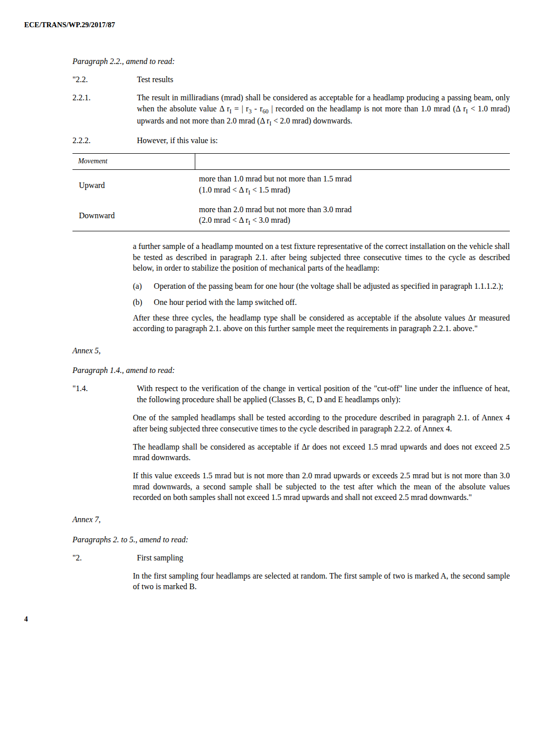ECE/TRANS/WP.29/2017/87
Paragraph 2.2., amend to read:
"2.2.
Test results
2.2.1.
The result in milliradians (mrad) shall be considered as acceptable for a headlamp producing a passing beam, only when the absolute value Δ rI = | r3 - r60 | recorded on the headlamp is not more than 1.0 mrad (Δ rI < 1.0 mrad) upwards and not more than 2.0 mrad (Δ rI < 2.0 mrad) downwards.
2.2.2.
However, if this value is:
| Movement | |
| Upward | more than 1.0 mrad but not more than 1.5 mrad (1.0 mrad < Δ r I < 1.5 mrad) |
| Downward | more than 2.0 mrad but not more than 3.0 mrad (2.0 mrad < Δ r I < 3.0 mrad) |
a further sample of a headlamp mounted on a test fixture representative of the correct installation on the vehicle shall be tested as described in paragraph 2.1. after being subjected three consecutive times to the cycle as described below, in order to stabilize the position of mechanical parts of the headlamp:
(a)
Operation of the passing beam for one hour (the voltage shall be adjusted as specified in paragraph 1.1.1.2.);
(b)
One hour period with the lamp switched off.
After these three cycles, the headlamp type shall be considered as acceptable if the absolute values Δr measured according to paragraph 2.1. above on this further sample meet the requirements in paragraph 2.2.1. above."
Annex 5,
Paragraph 1.4., amend to read:
"1.4.
With respect to the verification of the change in vertical position of the "cut-off" line under the influence of heat, the following procedure shall be applied (Classes B, C, D and E headlamps only):
One of the sampled headlamps shall be tested according to the procedure described in paragraph 2.1. of Annex 4 after being subjected three consecutive times to the cycle described in paragraph 2.2.2. of Annex 4.
The headlamp shall be considered as acceptable if Δr does not exceed 1.5 mrad upwards and does not exceed 2.5 mrad downwards.
If this value exceeds 1.5 mrad but is not more than 2.0 mrad upwards or exceeds 2.5 mrad but is not more than 3.0 mrad downwards, a second sample shall be subjected to the test after which the mean of the absolute values recorded on both samples shall not exceed 1.5 mrad upwards and shall not exceed 2.5 mrad downwards."
Annex 7,
Paragraphs 2. to 5., amend to read:
"2.
First sampling
In the first sampling four headlamps are selected at random. The first sample of two is marked A, the second sample of two is marked B.
4